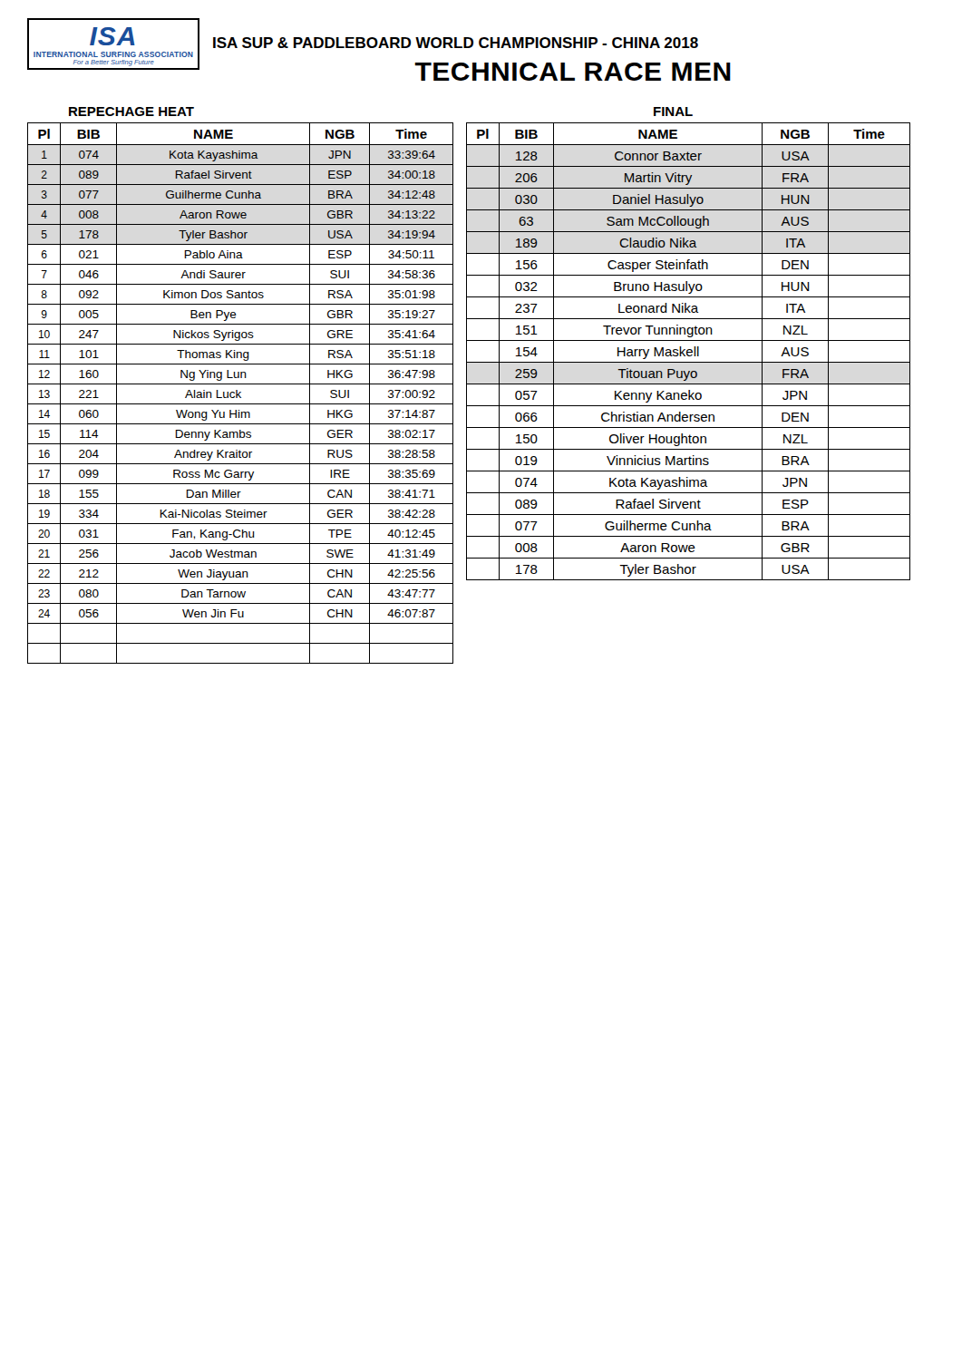ISA
INTERNATIONAL SURFING ASSOCIATION
For a Better Surfing Future
ISA SUP & PADDLEBOARD WORLD CHAMPIONSHIP - CHINA 2018
TECHNICAL RACE MEN
REPECHAGE HEAT
FINAL
| Pl | BIB | NAME | NGB | Time |
| --- | --- | --- | --- | --- |
| 1 | 074 | Kota Kayashima | JPN | 33:39:64 |
| 2 | 089 | Rafael Sirvent | ESP | 34:00:18 |
| 3 | 077 | Guilherme Cunha | BRA | 34:12:48 |
| 4 | 008 | Aaron Rowe | GBR | 34:13:22 |
| 5 | 178 | Tyler Bashor | USA | 34:19:94 |
| 6 | 021 | Pablo Aina | ESP | 34:50:11 |
| 7 | 046 | Andi Saurer | SUI | 34:58:36 |
| 8 | 092 | Kimon Dos Santos | RSA | 35:01:98 |
| 9 | 005 | Ben Pye | GBR | 35:19:27 |
| 10 | 247 | Nickos Syrigos | GRE | 35:41:64 |
| 11 | 101 | Thomas King | RSA | 35:51:18 |
| 12 | 160 | Ng Ying Lun | HKG | 36:47:98 |
| 13 | 221 | Alain Luck | SUI | 37:00:92 |
| 14 | 060 | Wong Yu Him | HKG | 37:14:87 |
| 15 | 114 | Denny Kambs | GER | 38:02:17 |
| 16 | 204 | Andrey Kraitor | RUS | 38:28:58 |
| 17 | 099 | Ross Mc Garry | IRE | 38:35:69 |
| 18 | 155 | Dan Miller | CAN | 38:41:71 |
| 19 | 334 | Kai-Nicolas Steimer | GER | 38:42:28 |
| 20 | 031 | Fan, Kang-Chu | TPE | 40:12:45 |
| 21 | 256 | Jacob Westman | SWE | 41:31:49 |
| 22 | 212 | Wen Jiayuan | CHN | 42:25:56 |
| 23 | 080 | Dan Tarnow | CAN | 43:47:77 |
| 24 | 056 | Wen Jin Fu | CHN | 46:07:87 |
| Pl | BIB | NAME | NGB | Time |
| --- | --- | --- | --- | --- |
| | 128 | Connor Baxter | USA | |
| | 206 | Martin Vitry | FRA | |
| | 030 | Daniel Hasulyo | HUN | |
| | 63 | Sam McCollough | AUS | |
| | 189 | Claudio Nika | ITA | |
| | 156 | Casper Steinfath | DEN | |
| | 032 | Bruno Hasulyo | HUN | |
| | 237 | Leonard Nika | ITA | |
| | 151 | Trevor Tunnington | NZL | |
| | 154 | Harry Maskell | AUS | |
| | 259 | Titouan Puyo | FRA | |
| | 057 | Kenny Kaneko | JPN | |
| | 066 | Christian Andersen | DEN | |
| | 150 | Oliver Houghton | NZL | |
| | 019 | Vinnicius Martins | BRA | |
| | 074 | Kota Kayashima | JPN | |
| | 089 | Rafael Sirvent | ESP | |
| | 077 | Guilherme Cunha | BRA | |
| | 008 | Aaron Rowe | GBR | |
| | 178 | Tyler Bashor | USA | |